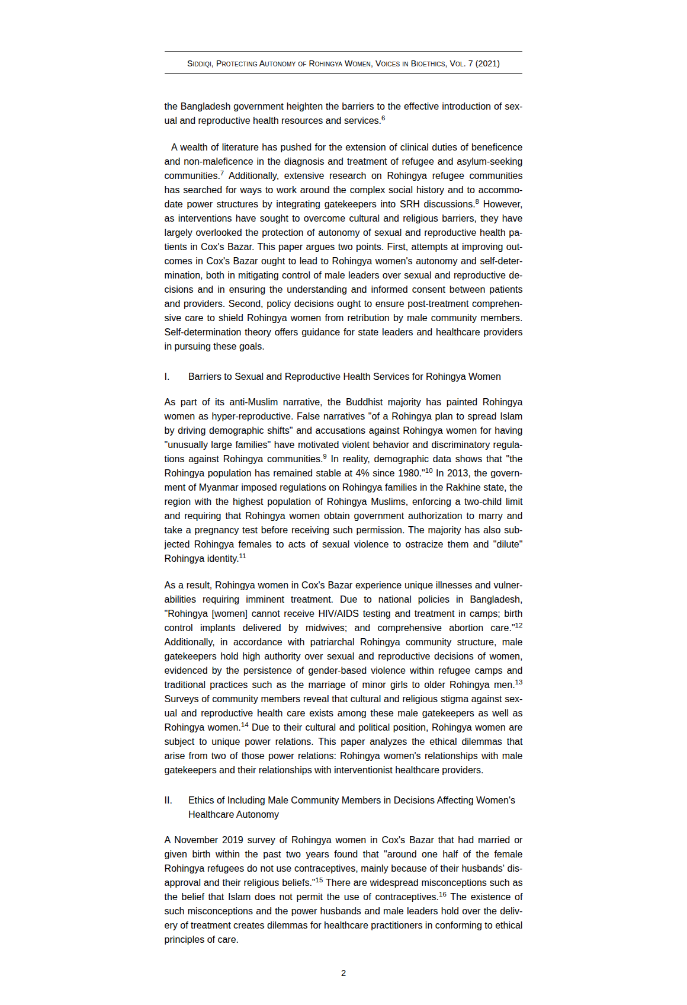Siddiqi, Protecting Autonomy of Rohingya Women, Voices in Bioethics, Vol. 7 (2021)
the Bangladesh government heighten the barriers to the effective introduction of sexual and reproductive health resources and services.6
A wealth of literature has pushed for the extension of clinical duties of beneficence and non-maleficence in the diagnosis and treatment of refugee and asylum-seeking communities.7 Additionally, extensive research on Rohingya refugee communities has searched for ways to work around the complex social history and to accommodate power structures by integrating gatekeepers into SRH discussions.8 However, as interventions have sought to overcome cultural and religious barriers, they have largely overlooked the protection of autonomy of sexual and reproductive health patients in Cox's Bazar. This paper argues two points. First, attempts at improving outcomes in Cox's Bazar ought to lead to Rohingya women's autonomy and self-determination, both in mitigating control of male leaders over sexual and reproductive decisions and in ensuring the understanding and informed consent between patients and providers. Second, policy decisions ought to ensure post-treatment comprehensive care to shield Rohingya women from retribution by male community members. Self-determination theory offers guidance for state leaders and healthcare providers in pursuing these goals.
I. Barriers to Sexual and Reproductive Health Services for Rohingya Women
As part of its anti-Muslim narrative, the Buddhist majority has painted Rohingya women as hyper-reproductive. False narratives "of a Rohingya plan to spread Islam by driving demographic shifts" and accusations against Rohingya women for having "unusually large families" have motivated violent behavior and discriminatory regulations against Rohingya communities.9 In reality, demographic data shows that "the Rohingya population has remained stable at 4% since 1980."10 In 2013, the government of Myanmar imposed regulations on Rohingya families in the Rakhine state, the region with the highest population of Rohingya Muslims, enforcing a two-child limit and requiring that Rohingya women obtain government authorization to marry and take a pregnancy test before receiving such permission. The majority has also subjected Rohingya females to acts of sexual violence to ostracize them and "dilute" Rohingya identity.11
As a result, Rohingya women in Cox's Bazar experience unique illnesses and vulnerabilities requiring imminent treatment. Due to national policies in Bangladesh, "Rohingya [women] cannot receive HIV/AIDS testing and treatment in camps; birth control implants delivered by midwives; and comprehensive abortion care."12 Additionally, in accordance with patriarchal Rohingya community structure, male gatekeepers hold high authority over sexual and reproductive decisions of women, evidenced by the persistence of gender-based violence within refugee camps and traditional practices such as the marriage of minor girls to older Rohingya men.13 Surveys of community members reveal that cultural and religious stigma against sexual and reproductive health care exists among these male gatekeepers as well as Rohingya women.14 Due to their cultural and political position, Rohingya women are subject to unique power relations. This paper analyzes the ethical dilemmas that arise from two of those power relations: Rohingya women's relationships with male gatekeepers and their relationships with interventionist healthcare providers.
II. Ethics of Including Male Community Members in Decisions Affecting Women's Healthcare Autonomy
A November 2019 survey of Rohingya women in Cox's Bazar that had married or given birth within the past two years found that "around one half of the female Rohingya refugees do not use contraceptives, mainly because of their husbands' disapproval and their religious beliefs."15 There are widespread misconceptions such as the belief that Islam does not permit the use of contraceptives.16 The existence of such misconceptions and the power husbands and male leaders hold over the delivery of treatment creates dilemmas for healthcare practitioners in conforming to ethical principles of care.
2